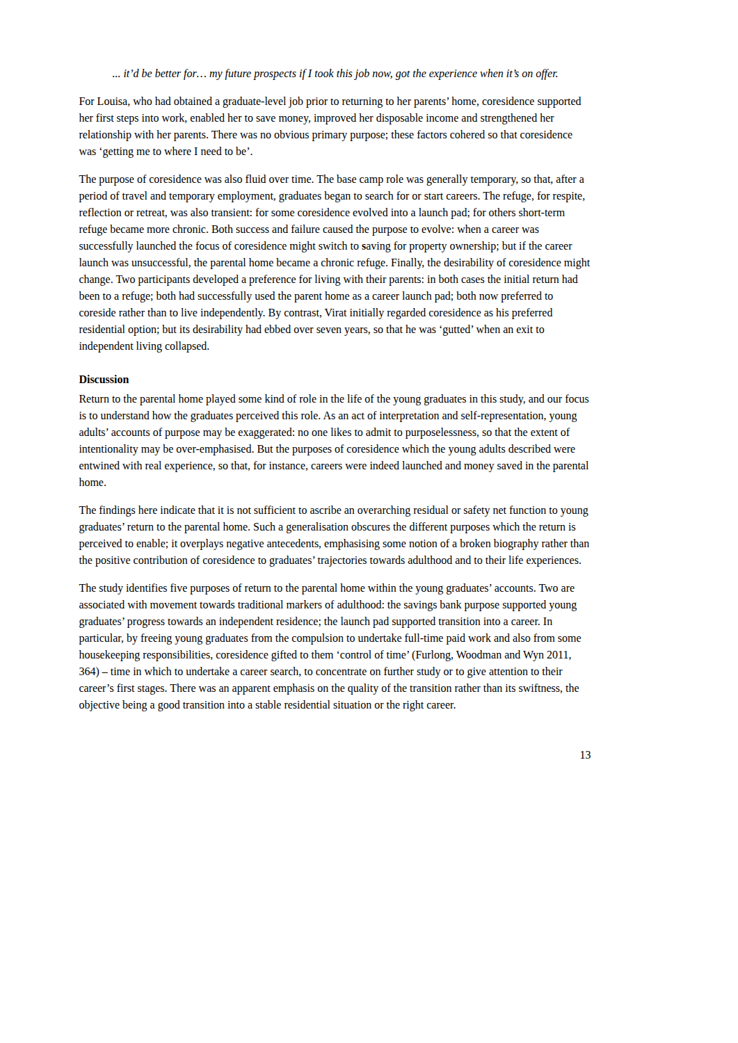... it’d be better for… my future prospects if I took this job now, got the experience when it’s on offer.
For Louisa, who had obtained a graduate-level job prior to returning to her parents’ home, coresidence supported her first steps into work, enabled her to save money, improved her disposable income and strengthened her relationship with her parents. There was no obvious primary purpose; these factors cohered so that coresidence was ‘getting me to where I need to be’.
The purpose of coresidence was also fluid over time. The base camp role was generally temporary, so that, after a period of travel and temporary employment, graduates began to search for or start careers. The refuge, for respite, reflection or retreat, was also transient: for some coresidence evolved into a launch pad; for others short-term refuge became more chronic. Both success and failure caused the purpose to evolve: when a career was successfully launched the focus of coresidence might switch to saving for property ownership; but if the career launch was unsuccessful, the parental home became a chronic refuge. Finally, the desirability of coresidence might change. Two participants developed a preference for living with their parents: in both cases the initial return had been to a refuge; both had successfully used the parent home as a career launch pad; both now preferred to coreside rather than to live independently. By contrast, Virat initially regarded coresidence as his preferred residential option; but its desirability had ebbed over seven years, so that he was ‘gutted’ when an exit to independent living collapsed.
Discussion
Return to the parental home played some kind of role in the life of the young graduates in this study, and our focus is to understand how the graduates perceived this role. As an act of interpretation and self-representation, young adults’ accounts of purpose may be exaggerated: no one likes to admit to purposelessness, so that the extent of intentionality may be over-emphasised. But the purposes of coresidence which the young adults described were entwined with real experience, so that, for instance, careers were indeed launched and money saved in the parental home.
The findings here indicate that it is not sufficient to ascribe an overarching residual or safety net function to young graduates’ return to the parental home. Such a generalisation obscures the different purposes which the return is perceived to enable; it overplays negative antecedents, emphasising some notion of a broken biography rather than the positive contribution of coresidence to graduates’ trajectories towards adulthood and to their life experiences.
The study identifies five purposes of return to the parental home within the young graduates’ accounts. Two are associated with movement towards traditional markers of adulthood: the savings bank purpose supported young graduates’ progress towards an independent residence; the launch pad supported transition into a career. In particular, by freeing young graduates from the compulsion to undertake full-time paid work and also from some housekeeping responsibilities, coresidence gifted to them ‘control of time’ (Furlong, Woodman and Wyn 2011, 364) – time in which to undertake a career search, to concentrate on further study or to give attention to their career’s first stages. There was an apparent emphasis on the quality of the transition rather than its swiftness, the objective being a good transition into a stable residential situation or the right career.
13